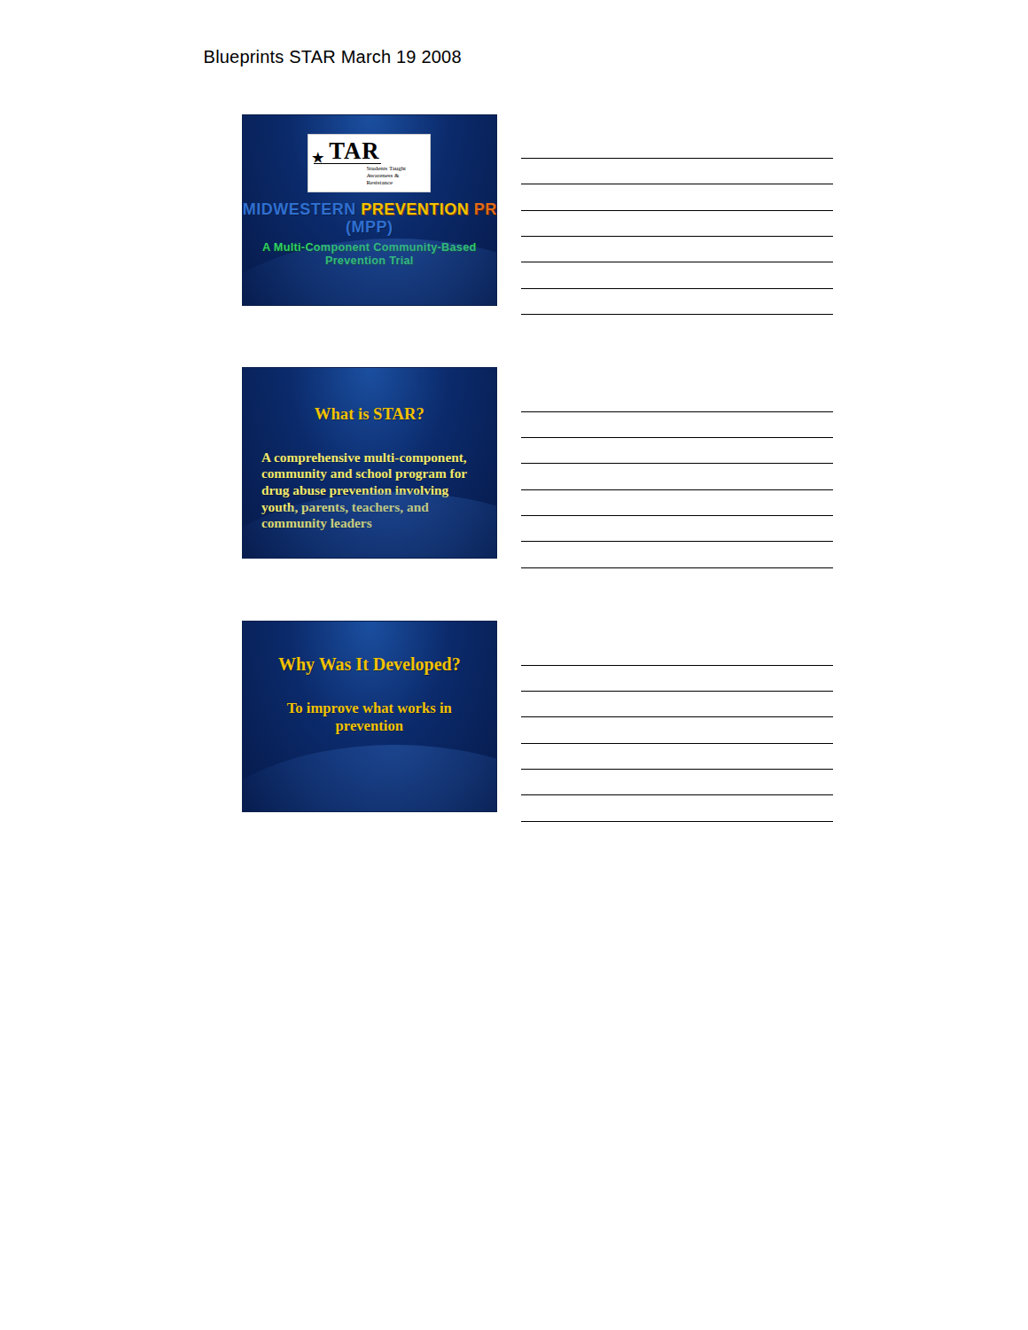Blueprints STAR March 19 2008
TAR
Students Taught
Awareness & Resistance
MIDWESTERN PREVENTION PROJECT
(MPP)
A Multi-Component Community-Based
Prevention Trial
What is STAR?
A comprehensive multi-component, community and school program for drug abuse prevention involving youth, parents, teachers, and community leaders
Why Was It Developed?
To improve what works in prevention